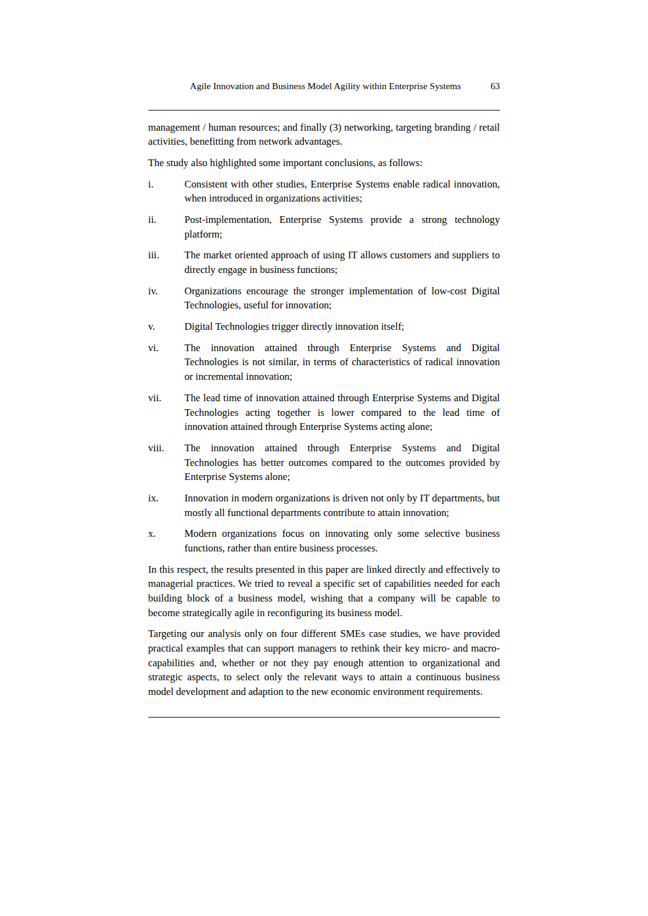Agile Innovation and Business Model Agility within Enterprise Systems
63
management / human resources; and finally (3) networking, targeting branding / retail activities, benefitting from network advantages.
The study also highlighted some important conclusions, as follows:
i. Consistent with other studies, Enterprise Systems enable radical innovation, when introduced in organizations activities;
ii. Post-implementation, Enterprise Systems provide a strong technology platform;
iii. The market oriented approach of using IT allows customers and suppliers to directly engage in business functions;
iv. Organizations encourage the stronger implementation of low-cost Digital Technologies, useful for innovation;
v. Digital Technologies trigger directly innovation itself;
vi. The innovation attained through Enterprise Systems and Digital Technologies is not similar, in terms of characteristics of radical innovation or incremental innovation;
vii. The lead time of innovation attained through Enterprise Systems and Digital Technologies acting together is lower compared to the lead time of innovation attained through Enterprise Systems acting alone;
viii. The innovation attained through Enterprise Systems and Digital Technologies has better outcomes compared to the outcomes provided by Enterprise Systems alone;
ix. Innovation in modern organizations is driven not only by IT departments, but mostly all functional departments contribute to attain innovation;
x. Modern organizations focus on innovating only some selective business functions, rather than entire business processes.
In this respect, the results presented in this paper are linked directly and effectively to managerial practices. We tried to reveal a specific set of capabilities needed for each building block of a business model, wishing that a company will be capable to become strategically agile in reconfiguring its business model.
Targeting our analysis only on four different SMEs case studies, we have provided practical examples that can support managers to rethink their key micro- and macro-capabilities and, whether or not they pay enough attention to organizational and strategic aspects, to select only the relevant ways to attain a continuous business model development and adaption to the new economic environment requirements.